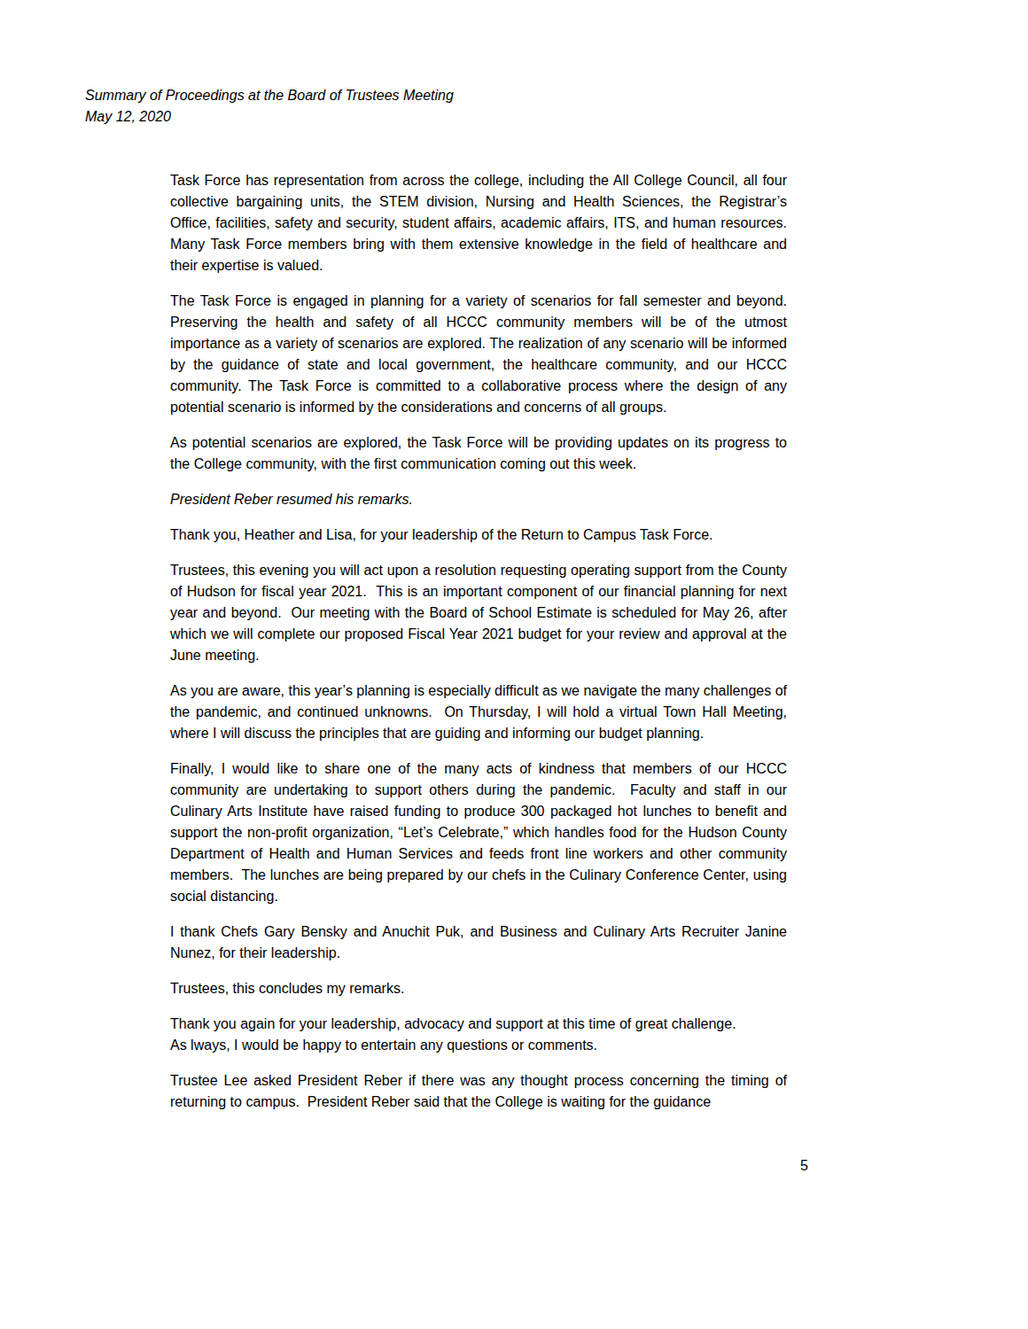Summary of Proceedings at the Board of Trustees Meeting
May 12, 2020
Task Force has representation from across the college, including the All College Council, all four collective bargaining units, the STEM division, Nursing and Health Sciences, the Registrar’s Office, facilities, safety and security, student affairs, academic affairs, ITS, and human resources. Many Task Force members bring with them extensive knowledge in the field of healthcare and their expertise is valued.
The Task Force is engaged in planning for a variety of scenarios for fall semester and beyond. Preserving the health and safety of all HCCC community members will be of the utmost importance as a variety of scenarios are explored. The realization of any scenario will be informed by the guidance of state and local government, the healthcare community, and our HCCC community. The Task Force is committed to a collaborative process where the design of any potential scenario is informed by the considerations and concerns of all groups.
As potential scenarios are explored, the Task Force will be providing updates on its progress to the College community, with the first communication coming out this week.
President Reber resumed his remarks.
Thank you, Heather and Lisa, for your leadership of the Return to Campus Task Force.
Trustees, this evening you will act upon a resolution requesting operating support from the County of Hudson for fiscal year 2021. This is an important component of our financial planning for next year and beyond. Our meeting with the Board of School Estimate is scheduled for May 26, after which we will complete our proposed Fiscal Year 2021 budget for your review and approval at the June meeting.
As you are aware, this year’s planning is especially difficult as we navigate the many challenges of the pandemic, and continued unknowns. On Thursday, I will hold a virtual Town Hall Meeting, where I will discuss the principles that are guiding and informing our budget planning.
Finally, I would like to share one of the many acts of kindness that members of our HCCC community are undertaking to support others during the pandemic. Faculty and staff in our Culinary Arts Institute have raised funding to produce 300 packaged hot lunches to benefit and support the non-profit organization, “Let’s Celebrate,” which handles food for the Hudson County Department of Health and Human Services and feeds front line workers and other community members. The lunches are being prepared by our chefs in the Culinary Conference Center, using social distancing.
I thank Chefs Gary Bensky and Anuchit Puk, and Business and Culinary Arts Recruiter Janine Nunez, for their leadership.
Trustees, this concludes my remarks.
Thank you again for your leadership, advocacy and support at this time of great challenge.
As lways, I would be happy to entertain any questions or comments.
Trustee Lee asked President Reber if there was any thought process concerning the timing of returning to campus. President Reber said that the College is waiting for the guidance
5